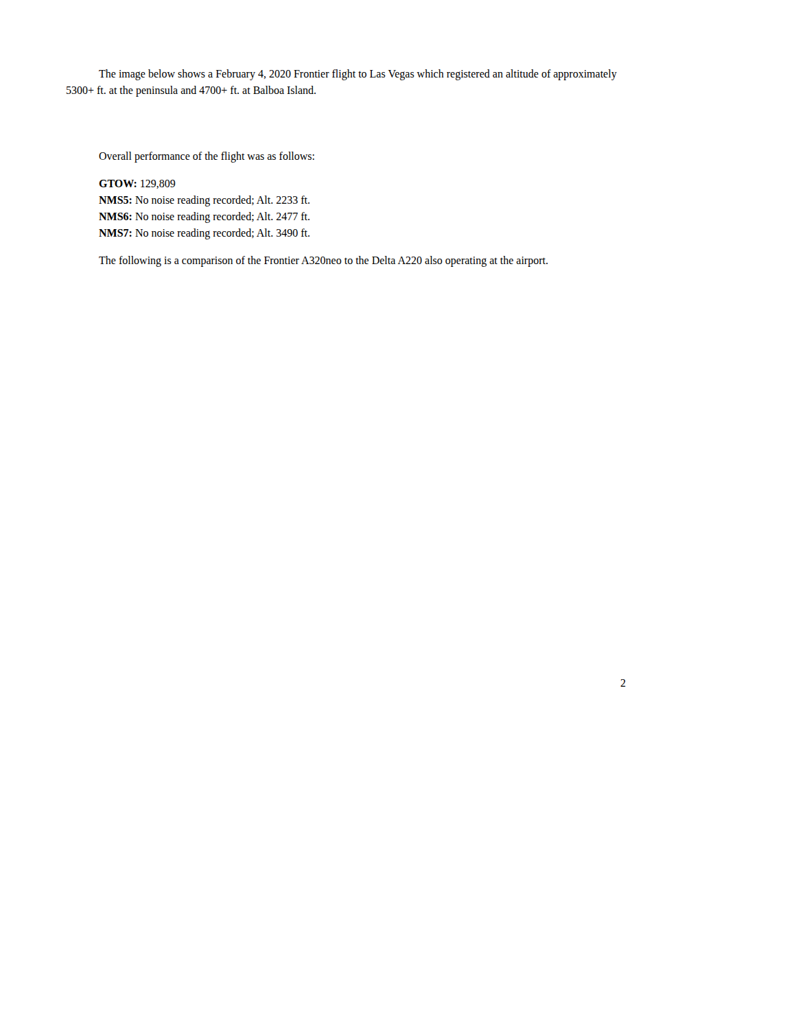The image below shows a February 4, 2020 Frontier flight to Las Vegas which registered an altitude of approximately 5300+ ft. at the peninsula and 4700+ ft. at Balboa Island.
Overall performance of the flight was as follows:
GTOW: 129,809
NMS5: No noise reading recorded; Alt. 2233 ft.
NMS6: No noise reading recorded; Alt. 2477 ft.
NMS7: No noise reading recorded; Alt. 3490 ft.
The following is a comparison of the Frontier A320neo to the Delta A220 also operating at the airport.
2